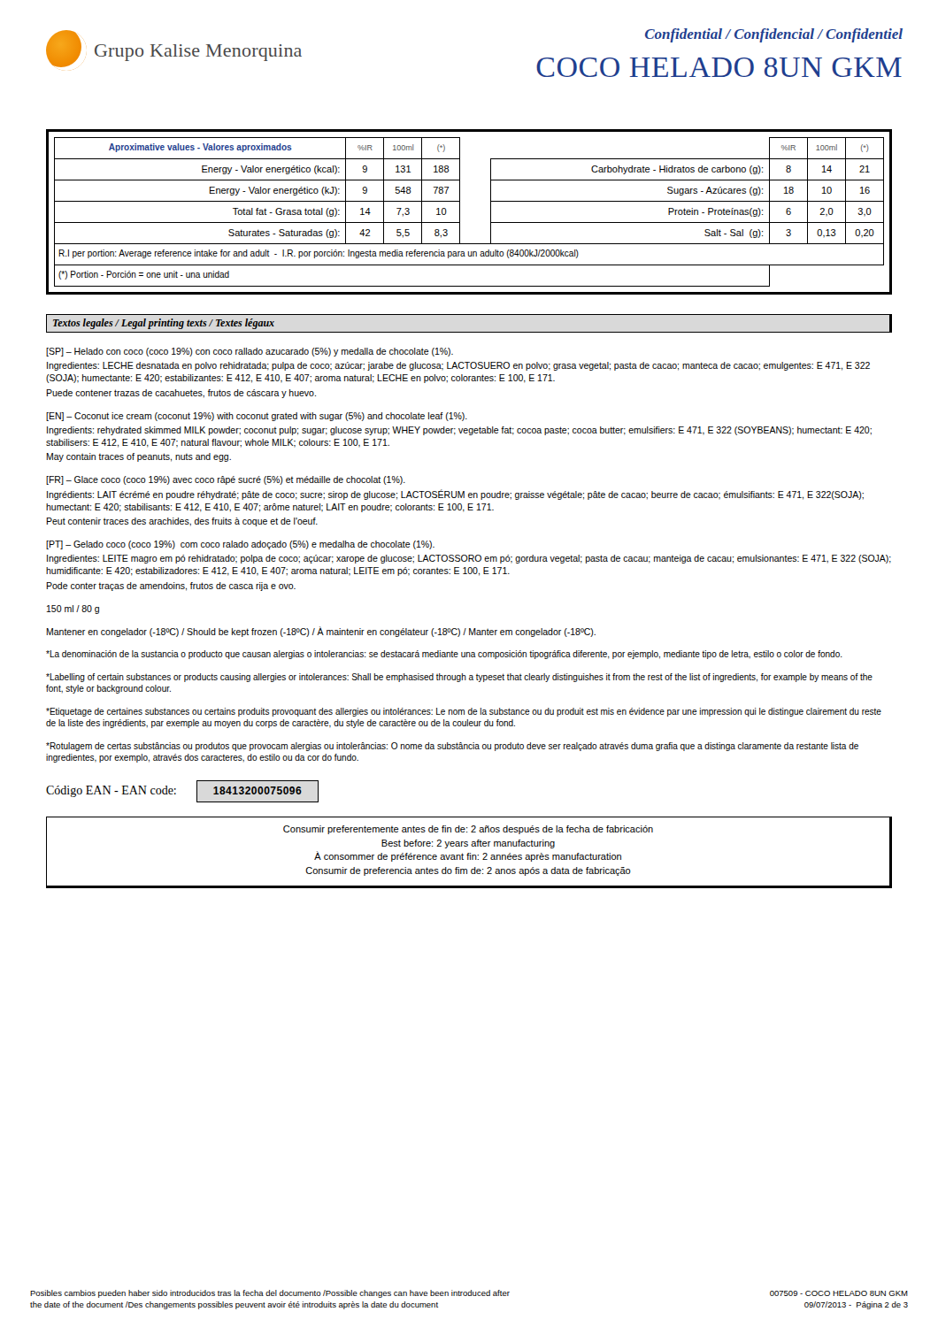Grupo Kalise Menorquina
Confidential / Confidencial / Confidentiel
COCO HELADO 8UN GKM
| Aproximative values - Valores aproximados | %IR | 100ml | (*) | | | %IR | 100ml | (*) |
| Energy - Valor energético (kcal): | 9 | 131 | 188 | | Carbohydrate - Hidratos de carbono (g): | 8 | 14 | 21 |
| Energy - Valor energético (kJ): | 9 | 548 | 787 | | Sugars - Azúcares (g): | 18 | 10 | 16 |
| Total fat - Grasa total (g): | 14 | 7,3 | 10 | | Protein - Proteínas(g): | 6 | 2,0 | 3,0 |
| Saturates - Saturadas (g): | 42 | 5,5 | 8,3 | | Salt - Sal (g): | 3 | 0,13 | 0,20 |
| R.I per portion: Average reference intake for and adult - I.R. por porción: Ingesta media referencia para un adulto (8400kJ/2000kcal) |
| (*) Portion - Porción = one unit - una unidad | | | |
Textos legales / Legal printing texts / Textes légaux
[SP] – Helado con coco (coco 19%) con coco rallado azucarado (5%) y medalla de chocolate (1%).
Ingredientes: LECHE desnatada en polvo rehidratada; pulpa de coco; azúcar; jarabe de glucosa; LACTOSUERO en polvo; grasa vegetal; pasta de cacao; manteca de cacao; emulgentes: E 471, E 322 (SOJA); humectante: E 420; estabilizantes: E 412, E 410, E 407; aroma natural; LECHE en polvo; colorantes: E 100, E 171.
Puede contener trazas de cacahuetes, frutos de cáscara y huevo.
[EN] – Coconut ice cream (coconut 19%) with coconut grated with sugar (5%) and chocolate leaf (1%).
Ingredients: rehydrated skimmed MILK powder; coconut pulp; sugar; glucose syrup; WHEY powder; vegetable fat; cocoa paste; cocoa butter; emulsifiers: E 471, E 322 (SOYBEANS); humectant: E 420; stabilisers: E 412, E 410, E 407; natural flavour; whole MILK; colours: E 100, E 171.
May contain traces of peanuts, nuts and egg.
[FR] – Glace coco (coco 19%) avec coco râpé sucré (5%) et médaille de chocolat (1%).
Ingrédients: LAIT écrémé en poudre réhydraté; pâte de coco; sucre; sirop de glucose; LACTOSÉRUM en poudre; graisse végétale; pâte de cacao; beurre de cacao; émulsifiants: E 471, E 322(SOJA); humectant: E 420; stabilisants: E 412, E 410, E 407; arôme naturel; LAIT en poudre; colorants: E 100, E 171.
Peut contenir traces des arachides, des fruits à coque et de l'oeuf.
[PT] – Gelado coco (coco 19%) com coco ralado adoçado (5%) e medalha de chocolate (1%).
Ingredientes: LEITE magro em pó rehidratado; polpa de coco; açúcar; xarope de glucose; LACTOSSORO em pó; gordura vegetal; pasta de cacau; manteiga de cacau; emulsionantes: E 471, E 322 (SOJA); humidificante: E 420; estabilizadores: E 412, E 410, E 407; aroma natural; LEITE em pó; corantes: E 100, E 171.
Pode conter traças de amendoins, frutos de casca rija e ovo.
150 ml / 80 g
Mantener en congelador (-18ºC) / Should be kept frozen (-18ºC) / À maintenir en congélateur (-18ºC) / Manter em congelador (-18ºC).
*La denominación de la sustancia o producto que causan alergias o intolerancias: se destacará mediante una composición tipográfica diferente, por ejemplo, mediante tipo de letra, estilo o color de fondo.
*Labelling of certain substances or products causing allergies or intolerances: Shall be emphasised through a typeset that clearly distinguishes it from the rest of the list of ingredients, for example by means of the font, style or background colour.
*Etiquetage de certaines substances ou certains produits provoquant des allergies ou intolérances: Le nom de la substance ou du produit est mis en évidence par une impression qui le distingue clairement du reste de la liste des ingrédients, par exemple au moyen du corps de caractère, du style de caractère ou de la couleur du fond.
*Rotulagem de certas substâncias ou produtos que provocam alergias ou intolerâncias: O nome da substância ou produto deve ser realçado através duma grafia que a distinga claramente da restante lista de ingredientes, por exemplo, através dos caracteres, do estilo ou da cor do fundo.
Código EAN - EAN code: 18413200075096
Consumir preferentemente antes de fin de: 2 años después de la fecha de fabricación
Best before: 2 years after manufacturing
À consommer de préférence avant fin: 2 années après manufacturation
Consumir de preferencia antes do fim de: 2 anos após a data de fabricação
Posibles cambios pueden haber sido introducidos tras la fecha del documento /Possible changes can have been introduced after
the date of the document /Des changements possibles peuvent avoir été introduits après la date du document
007509 - COCO HELADO 8UN GKM
09/07/2013 - Página 2 de 3